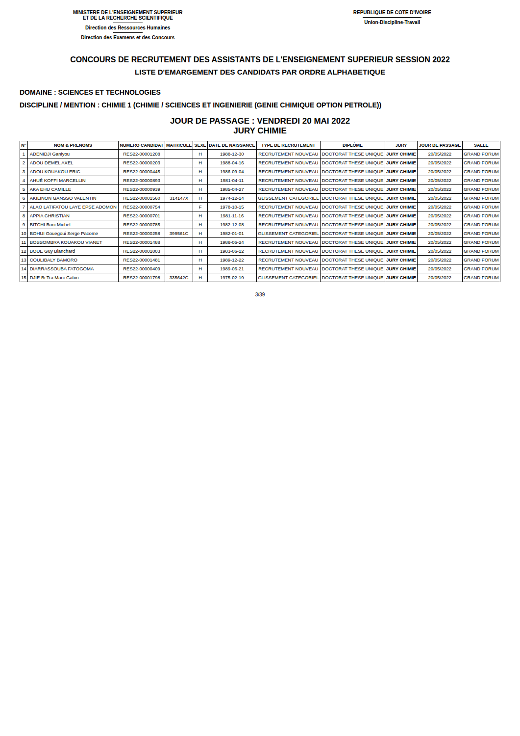MINISTERE DE L'ENSEIGNEMENT SUPERIEUR
ET DE LA RECHERCHE SCIENTIFIQUE
Direction des Ressources Humaines
Direction des Examens et des Concours
REPUBLIQUE DE COTE D'IVOIRE
Union-Discipline-Travail
CONCOURS DE RECRUTEMENT DES ASSISTANTS DE L'ENSEIGNEMENT SUPERIEUR SESSION 2022
LISTE D'EMARGEMENT DES CANDIDATS PAR ORDRE ALPHABETIQUE
DOMAINE : SCIENCES ET TECHNOLOGIES
DISCIPLINE / MENTION : CHIMIE 1 (CHIMIE / SCIENCES ET INGENIERIE (GENIE CHIMIQUE OPTION PETROLE))
JOUR DE PASSAGE : VENDREDI 20 MAI 2022
JURY CHIMIE
| N° | NOM & PRENOMS | NUMERO CANDIDAT | MATRICULE | SEXE | DATE DE NAISSANCE | TYPE DE RECRUTEMENT | DIPLÔME | JURY | JOUR DE PASSAGE | SALLE |
| --- | --- | --- | --- | --- | --- | --- | --- | --- | --- | --- |
| 1 | ADENIDJI Ganiyou | RES22-00001208 | | H | 1988-12-30 | RECRUTEMENT NOUVEAU | DOCTORAT THESE UNIQUE | JURY CHIMIE | 20/05/2022 | GRAND FORUM |
| 2 | ADOU DEMEL AXEL | RES22-00000203 | | H | 1988-04-16 | RECRUTEMENT NOUVEAU | DOCTORAT THESE UNIQUE | JURY CHIMIE | 20/05/2022 | GRAND FORUM |
| 3 | ADOU KOUAKOU ERIC | RES22-00000445 | | H | 1986-09-04 | RECRUTEMENT NOUVEAU | DOCTORAT THESE UNIQUE | JURY CHIMIE | 20/05/2022 | GRAND FORUM |
| 4 | AHUÉ KOFFI MARCELLIN | RES22-00000893 | | H | 1981-04-11 | RECRUTEMENT NOUVEAU | DOCTORAT THESE UNIQUE | JURY CHIMIE | 20/05/2022 | GRAND FORUM |
| 5 | AKA EHU CAMILLE | RES22-00000939 | | H | 1985-04-27 | RECRUTEMENT NOUVEAU | DOCTORAT THESE UNIQUE | JURY CHIMIE | 20/05/2022 | GRAND FORUM |
| 6 | AKILINON GANSSO VALENTIN | RES22-00001560 | 314147X | H | 1974-12-14 | GLISSEMENT CATEGORIEL | DOCTORAT THESE UNIQUE | JURY CHIMIE | 20/05/2022 | GRAND FORUM |
| 7 | ALAO LATIFATOU LAYE EPSE ADOMON | RES22-00000754 | | F | 1978-10-15 | RECRUTEMENT NOUVEAU | DOCTORAT THESE UNIQUE | JURY CHIMIE | 20/05/2022 | GRAND FORUM |
| 8 | APPIA CHRISTIAN | RES22-00000701 | | H | 1981-11-16 | RECRUTEMENT NOUVEAU | DOCTORAT THESE UNIQUE | JURY CHIMIE | 20/05/2022 | GRAND FORUM |
| 9 | BITCHI Boni Michel | RES22-00000785 | | H | 1982-12-08 | RECRUTEMENT NOUVEAU | DOCTORAT THESE UNIQUE | JURY CHIMIE | 20/05/2022 | GRAND FORUM |
| 10 | BOHUI Gouegoui Serge Pacome | RES22-00000258 | 399561C | H | 1982-01-01 | GLISSEMENT CATEGORIEL | DOCTORAT THESE UNIQUE | JURY CHIMIE | 20/05/2022 | GRAND FORUM |
| 11 | BOSSOMBRA KOUAKOU VIANET | RES22-00001488 | | H | 1988-06-24 | RECRUTEMENT NOUVEAU | DOCTORAT THESE UNIQUE | JURY CHIMIE | 20/05/2022 | GRAND FORUM |
| 12 | BOUE Guy Blanchard | RES22-00001003 | | H | 1983-06-12 | RECRUTEMENT NOUVEAU | DOCTORAT THESE UNIQUE | JURY CHIMIE | 20/05/2022 | GRAND FORUM |
| 13 | COULIBALY BAMORO | RES22-00001481 | | H | 1989-12-22 | RECRUTEMENT NOUVEAU | DOCTORAT THESE UNIQUE | JURY CHIMIE | 20/05/2022 | GRAND FORUM |
| 14 | DIARRASSOUBA FATOGOMA | RES22-00000409 | | H | 1989-06-21 | RECRUTEMENT NOUVEAU | DOCTORAT THESE UNIQUE | JURY CHIMIE | 20/05/2022 | GRAND FORUM |
| 15 | DJIE Bi Tra Marc Gabin | RES22-00001798 | 335642C | H | 1975-02-19 | GLISSEMENT CATEGORIEL | DOCTORAT THESE UNIQUE | JURY CHIMIE | 20/05/2022 | GRAND FORUM |
3/39